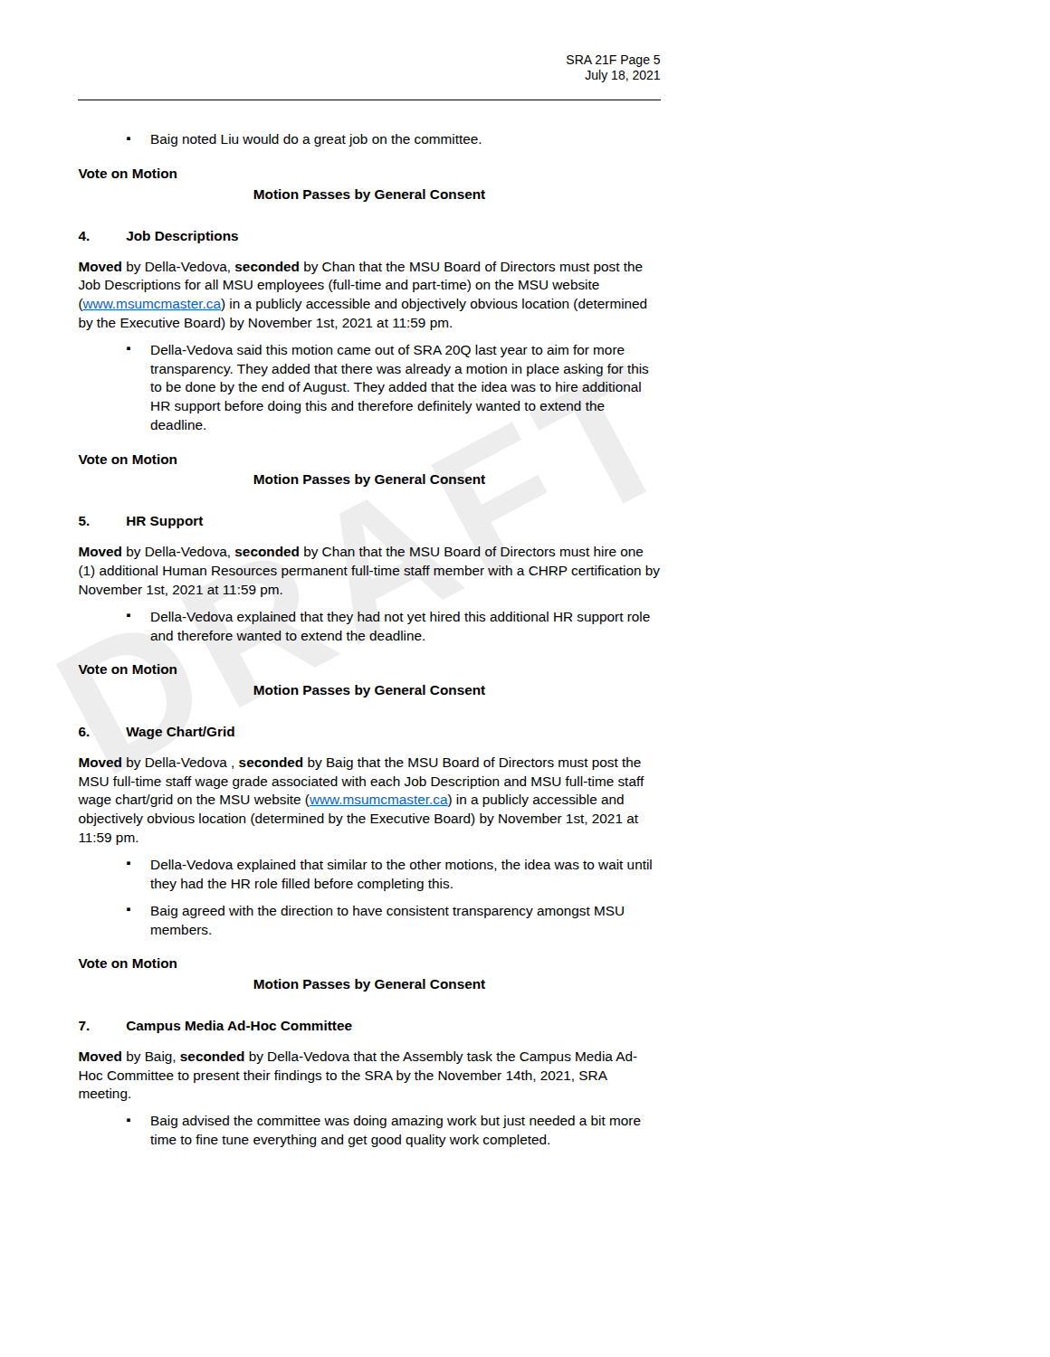DRAFT
SRA 21F Page 5 July 18, 2021
Baig noted Liu would do a great job on the committee.
Vote on Motion
Motion Passes by General Consent
4. Job Descriptions
Moved by Della-Vedova, seconded by Chan that the MSU Board of Directors must post the Job Descriptions for all MSU employees (full-time and part-time) on the MSU website (www.msumcmaster.ca) in a publicly accessible and objectively obvious location (determined by the Executive Board) by November 1st, 2021 at 11:59 pm.
Della-Vedova said this motion came out of SRA 20Q last year to aim for more transparency. They added that there was already a motion in place asking for this to be done by the end of August. They added that the idea was to hire additional HR support before doing this and therefore definitely wanted to extend the deadline.
Vote on Motion
Motion Passes by General Consent
5. HR Support
Moved by Della-Vedova, seconded by Chan that the MSU Board of Directors must hire one (1) additional Human Resources permanent full-time staff member with a CHRP certification by November 1st, 2021 at 11:59 pm.
Della-Vedova explained that they had not yet hired this additional HR support role and therefore wanted to extend the deadline.
Vote on Motion
Motion Passes by General Consent
6. Wage Chart/Grid
Moved by Della-Vedova , seconded by Baig that the MSU Board of Directors must post the MSU full-time staff wage grade associated with each Job Description and MSU full-time staff wage chart/grid on the MSU website (www.msumcmaster.ca) in a publicly accessible and objectively obvious location (determined by the Executive Board) by November 1st, 2021 at 11:59 pm.
Della-Vedova explained that similar to the other motions, the idea was to wait until they had the HR role filled before completing this.
Baig agreed with the direction to have consistent transparency amongst MSU members.
Vote on Motion
Motion Passes by General Consent
7. Campus Media Ad-Hoc Committee
Moved by Baig, seconded by Della-Vedova that the Assembly task the Campus Media Ad-Hoc Committee to present their findings to the SRA by the November 14th, 2021, SRA meeting.
Baig advised the committee was doing amazing work but just needed a bit more time to fine tune everything and get good quality work completed.